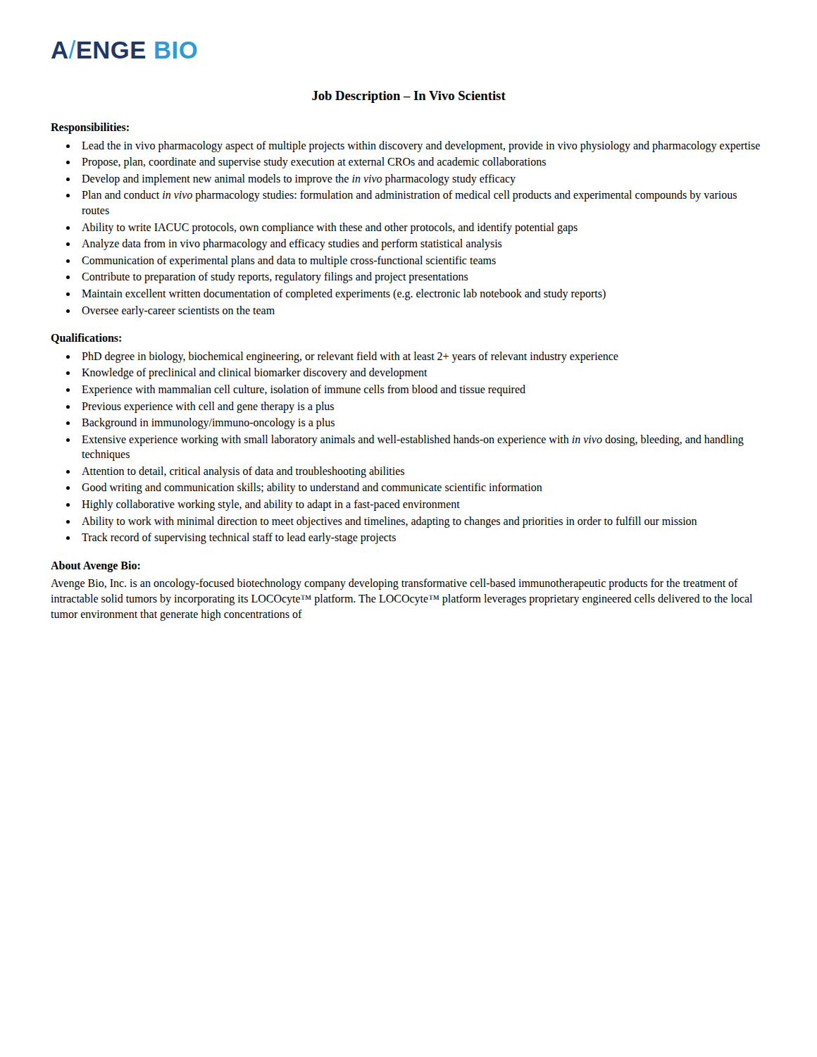A/ENGE BIO
Job Description – In Vivo Scientist
Responsibilities:
Lead the in vivo pharmacology aspect of multiple projects within discovery and development, provide in vivo physiology and pharmacology expertise
Propose, plan, coordinate and supervise study execution at external CROs and academic collaborations
Develop and implement new animal models to improve the in vivo pharmacology study efficacy
Plan and conduct in vivo pharmacology studies: formulation and administration of medical cell products and experimental compounds by various routes
Ability to write IACUC protocols, own compliance with these and other protocols, and identify potential gaps
Analyze data from in vivo pharmacology and efficacy studies and perform statistical analysis
Communication of experimental plans and data to multiple cross-functional scientific teams
Contribute to preparation of study reports, regulatory filings and project presentations
Maintain excellent written documentation of completed experiments (e.g. electronic lab notebook and study reports)
Oversee early-career scientists on the team
Qualifications:
PhD degree in biology, biochemical engineering, or relevant field with at least 2+ years of relevant industry experience
Knowledge of preclinical and clinical biomarker discovery and development
Experience with mammalian cell culture, isolation of immune cells from blood and tissue required
Previous experience with cell and gene therapy is a plus
Background in immunology/immuno-oncology is a plus
Extensive experience working with small laboratory animals and well-established hands-on experience with in vivo dosing, bleeding, and handling techniques
Attention to detail, critical analysis of data and troubleshooting abilities
Good writing and communication skills; ability to understand and communicate scientific information
Highly collaborative working style, and ability to adapt in a fast-paced environment
Ability to work with minimal direction to meet objectives and timelines, adapting to changes and priorities in order to fulfill our mission
Track record of supervising technical staff to lead early-stage projects
About Avenge Bio:
Avenge Bio, Inc. is an oncology-focused biotechnology company developing transformative cell-based immunotherapeutic products for the treatment of intractable solid tumors by incorporating its LOCOcyte™ platform. The LOCOcyte™ platform leverages proprietary engineered cells delivered to the local tumor environment that generate high concentrations of